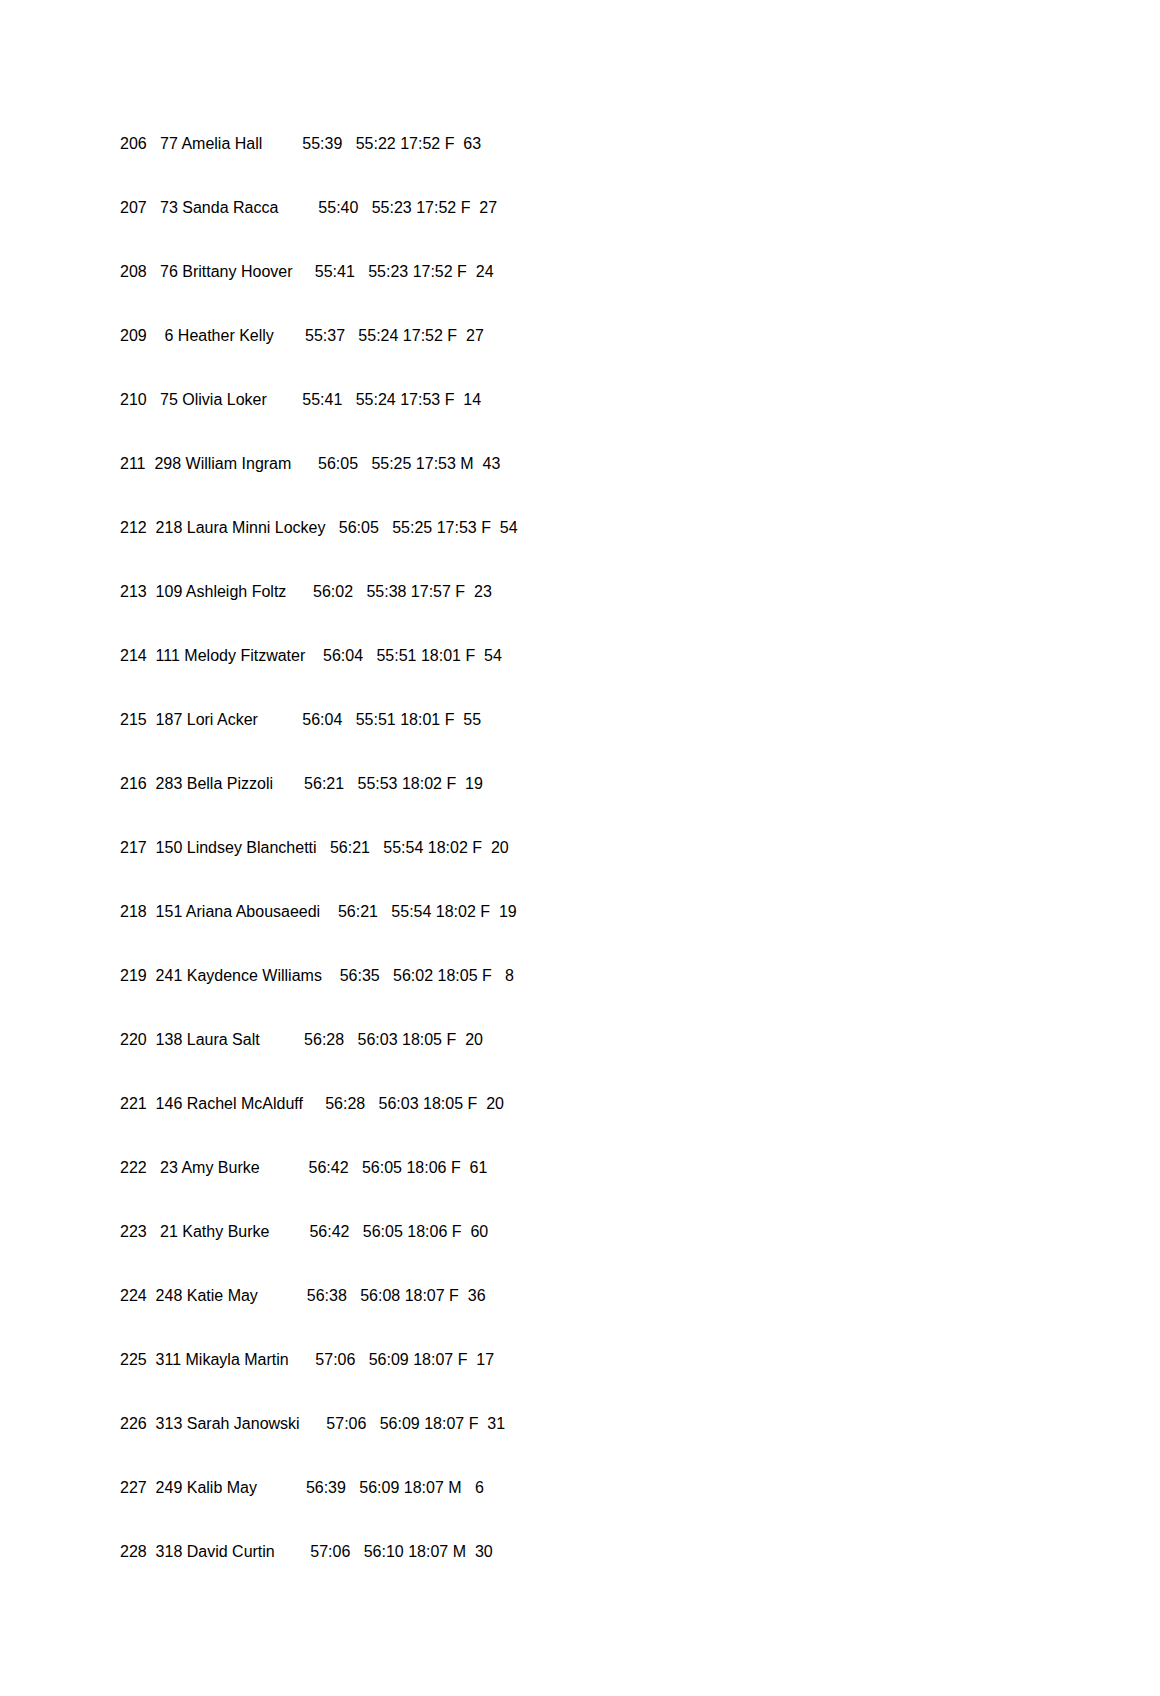206 77 Amelia Hall 55:39 55:22 17:52 F 63
207 73 Sanda Racca 55:40 55:23 17:52 F 27
208 76 Brittany Hoover 55:41 55:23 17:52 F 24
209 6 Heather Kelly 55:37 55:24 17:52 F 27
210 75 Olivia Loker 55:41 55:24 17:53 F 14
211 298 William Ingram 56:05 55:25 17:53 M 43
212 218 Laura Minni Lockey 56:05 55:25 17:53 F 54
213 109 Ashleigh Foltz 56:02 55:38 17:57 F 23
214 111 Melody Fitzwater 56:04 55:51 18:01 F 54
215 187 Lori Acker 56:04 55:51 18:01 F 55
216 283 Bella Pizzoli 56:21 55:53 18:02 F 19
217 150 Lindsey Blanchetti 56:21 55:54 18:02 F 20
218 151 Ariana Abousaeedi 56:21 55:54 18:02 F 19
219 241 Kaydence Williams 56:35 56:02 18:05 F 8
220 138 Laura Salt 56:28 56:03 18:05 F 20
221 146 Rachel McAlduff 56:28 56:03 18:05 F 20
222 23 Amy Burke 56:42 56:05 18:06 F 61
223 21 Kathy Burke 56:42 56:05 18:06 F 60
224 248 Katie May 56:38 56:08 18:07 F 36
225 311 Mikayla Martin 57:06 56:09 18:07 F 17
226 313 Sarah Janowski 57:06 56:09 18:07 F 31
227 249 Kalib May 56:39 56:09 18:07 M 6
228 318 David Curtin 57:06 56:10 18:07 M 30